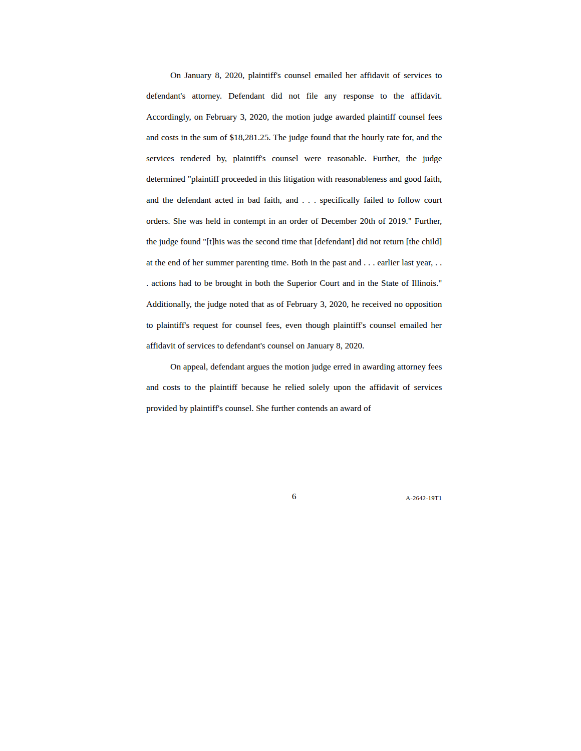On January 8, 2020, plaintiff's counsel emailed her affidavit of services to defendant's attorney. Defendant did not file any response to the affidavit. Accordingly, on February 3, 2020, the motion judge awarded plaintiff counsel fees and costs in the sum of $18,281.25. The judge found that the hourly rate for, and the services rendered by, plaintiff's counsel were reasonable. Further, the judge determined "plaintiff proceeded in this litigation with reasonableness and good faith, and the defendant acted in bad faith, and . . . specifically failed to follow court orders. She was held in contempt in an order of December 20th of 2019." Further, the judge found "[t]his was the second time that [defendant] did not return [the child] at the end of her summer parenting time. Both in the past and . . . earlier last year, . . . actions had to be brought in both the Superior Court and in the State of Illinois." Additionally, the judge noted that as of February 3, 2020, he received no opposition to plaintiff's request for counsel fees, even though plaintiff's counsel emailed her affidavit of services to defendant's counsel on January 8, 2020.
On appeal, defendant argues the motion judge erred in awarding attorney fees and costs to the plaintiff because he relied solely upon the affidavit of services provided by plaintiff's counsel. She further contends an award of
6
A-2642-19T1